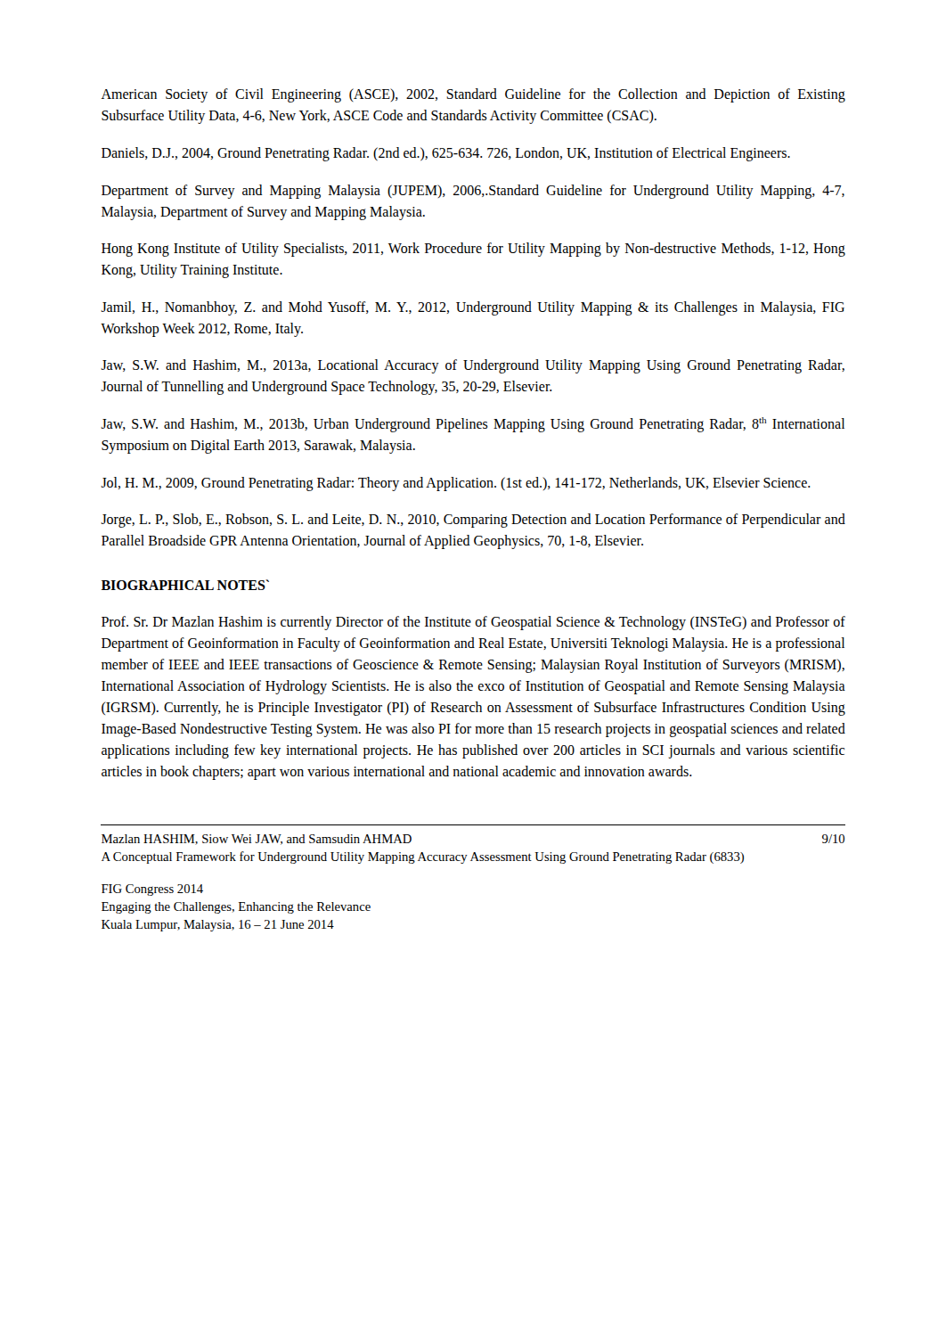American Society of Civil Engineering (ASCE), 2002, Standard Guideline for the Collection and Depiction of Existing Subsurface Utility Data, 4-6, New York, ASCE Code and Standards Activity Committee (CSAC).
Daniels, D.J., 2004, Ground Penetrating Radar. (2nd ed.), 625-634. 726, London, UK, Institution of Electrical Engineers.
Department of Survey and Mapping Malaysia (JUPEM), 2006,.Standard Guideline for Underground Utility Mapping, 4-7, Malaysia, Department of Survey and Mapping Malaysia.
Hong Kong Institute of Utility Specialists, 2011, Work Procedure for Utility Mapping by Non-destructive Methods, 1-12, Hong Kong, Utility Training Institute.
Jamil, H., Nomanbhoy, Z. and Mohd Yusoff, M. Y., 2012, Underground Utility Mapping & its Challenges in Malaysia, FIG Workshop Week 2012, Rome, Italy.
Jaw, S.W. and Hashim, M., 2013a, Locational Accuracy of Underground Utility Mapping Using Ground Penetrating Radar, Journal of Tunnelling and Underground Space Technology, 35, 20-29, Elsevier.
Jaw, S.W. and Hashim, M., 2013b, Urban Underground Pipelines Mapping Using Ground Penetrating Radar, 8th International Symposium on Digital Earth 2013, Sarawak, Malaysia.
Jol, H. M., 2009, Ground Penetrating Radar: Theory and Application. (1st ed.), 141-172, Netherlands, UK, Elsevier Science.
Jorge, L. P., Slob, E., Robson, S. L. and Leite, D. N., 2010, Comparing Detection and Location Performance of Perpendicular and Parallel Broadside GPR Antenna Orientation, Journal of Applied Geophysics, 70, 1-8, Elsevier.
BIOGRAPHICAL NOTES`
Prof. Sr. Dr Mazlan Hashim is currently Director of the Institute of Geospatial Science & Technology (INSTeG) and Professor of Department of Geoinformation in Faculty of Geoinformation and Real Estate, Universiti Teknologi Malaysia. He is a professional member of IEEE and IEEE transactions of Geoscience & Remote Sensing; Malaysian Royal Institution of Surveyors (MRISM), International Association of Hydrology Scientists. He is also the exco of Institution of Geospatial and Remote Sensing Malaysia (IGRSM). Currently, he is Principle Investigator (PI) of Research on Assessment of Subsurface Infrastructures Condition Using Image-Based Nondestructive Testing System. He was also PI for more than 15 research projects in geospatial sciences and related applications including few key international projects. He has published over 200 articles in SCI journals and various scientific articles in book chapters; apart won various international and national academic and innovation awards.
Mazlan HASHIM, Siow Wei JAW, and Samsudin AHMAD
A Conceptual Framework for Underground Utility Mapping Accuracy Assessment Using Ground Penetrating Radar (6833)
9/10
FIG Congress 2014
Engaging the Challenges, Enhancing the Relevance
Kuala Lumpur, Malaysia, 16 – 21 June 2014